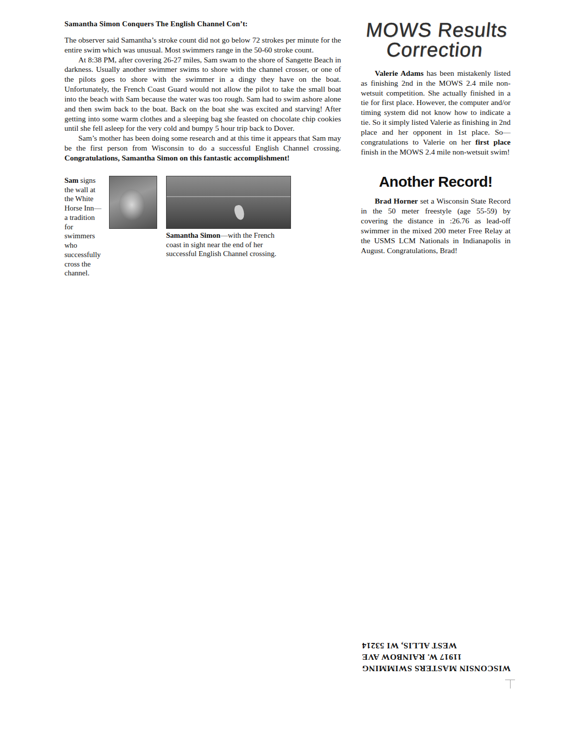Samantha Simon Conquers The English Channel Con’t:
The observer said Samantha’s stroke count did not go below 72 strokes per minute for the entire swim which was unusual. Most swimmers range in the 50-60 stroke count.
At 8:38 PM, after covering 26-27 miles, Sam swam to the shore of Sangette Beach in darkness. Usually another swimmer swims to shore with the channel crosser, or one of the pilots goes to shore with the swimmer in a dingy they have on the boat. Unfortunately, the French Coast Guard would not allow the pilot to take the small boat into the beach with Sam because the water was too rough. Sam had to swim ashore alone and then swim back to the boat. Back on the boat she was excited and starving! After getting into some warm clothes and a sleeping bag she feasted on chocolate chip cookies until she fell asleep for the very cold and bumpy 5 hour trip back to Dover.
Sam’s mother has been doing some research and at this time it appears that Sam may be the first person from Wisconsin to do a successful English Channel crossing. Congratulations, Samantha Simon on this fantastic accomplishment!
Sam signs the wall at the White Horse Inn—a tradition for swimmers who successfully cross the channel.
Samantha Simon—with the French coast in sight near the end of her successful English Channel crossing.
MOWS Results Correction
Valerie Adams has been mistakenly listed as finishing 2nd in the MOWS 2.4 mile non-wetsuit competition. She actually finished in a tie for first place. However, the computer and/or timing system did not know how to indicate a tie. So it simply listed Valerie as finishing in 2nd place and her opponent in 1st place. So—congratulations to Valerie on her first place finish in the MOWS 2.4 mile non-wetsuit swim!
Another Record!
Brad Horner set a Wisconsin State Record in the 50 meter freestyle (age 55-59) by covering the distance in :26.76 as lead-off swimmer in the mixed 200 meter Free Relay at the USMS LCM Nationals in Indianapolis in August. Congratulations, Brad!
WISCONSIN MASTERS SWIMMING
11917 W. RAINBOW AVE
WEST ALLIS, WI 53214